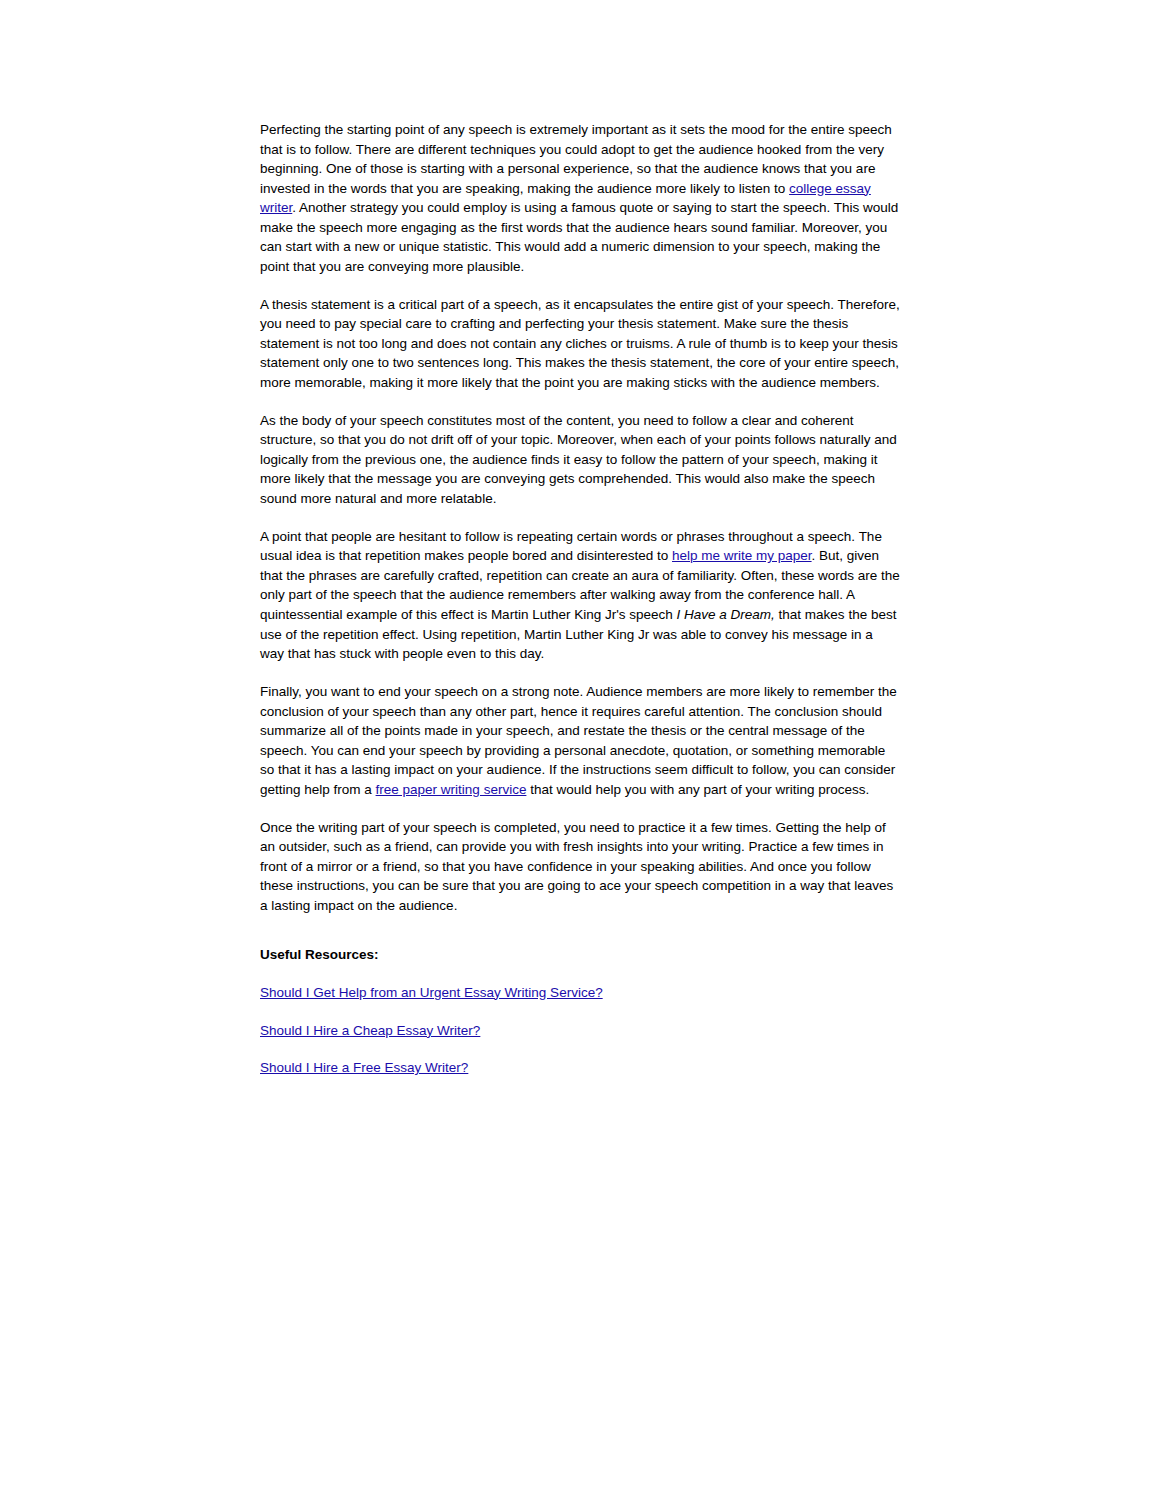Perfecting the starting point of any speech is extremely important as it sets the mood for the entire speech that is to follow. There are different techniques you could adopt to get the audience hooked from the very beginning. One of those is starting with a personal experience, so that the audience knows that you are invested in the words that you are speaking, making the audience more likely to listen to college essay writer. Another strategy you could employ is using a famous quote or saying to start the speech. This would make the speech more engaging as the first words that the audience hears sound familiar. Moreover, you can start with a new or unique statistic. This would add a numeric dimension to your speech, making the point that you are conveying more plausible.
A thesis statement is a critical part of a speech, as it encapsulates the entire gist of your speech. Therefore, you need to pay special care to crafting and perfecting your thesis statement. Make sure the thesis statement is not too long and does not contain any cliches or truisms. A rule of thumb is to keep your thesis statement only one to two sentences long. This makes the thesis statement, the core of your entire speech, more memorable, making it more likely that the point you are making sticks with the audience members.
As the body of your speech constitutes most of the content, you need to follow a clear and coherent structure, so that you do not drift off of your topic. Moreover, when each of your points follows naturally and logically from the previous one, the audience finds it easy to follow the pattern of your speech, making it more likely that the message you are conveying gets comprehended. This would also make the speech sound more natural and more relatable.
A point that people are hesitant to follow is repeating certain words or phrases throughout a speech. The usual idea is that repetition makes people bored and disinterested to help me write my paper. But, given that the phrases are carefully crafted, repetition can create an aura of familiarity. Often, these words are the only part of the speech that the audience remembers after walking away from the conference hall. A quintessential example of this effect is Martin Luther King Jr's speech I Have a Dream, that makes the best use of the repetition effect. Using repetition, Martin Luther King Jr was able to convey his message in a way that has stuck with people even to this day.
Finally, you want to end your speech on a strong note. Audience members are more likely to remember the conclusion of your speech than any other part, hence it requires careful attention. The conclusion should summarize all of the points made in your speech, and restate the thesis or the central message of the speech. You can end your speech by providing a personal anecdote, quotation, or something memorable so that it has a lasting impact on your audience. If the instructions seem difficult to follow, you can consider getting help from a free paper writing service that would help you with any part of your writing process.
Once the writing part of your speech is completed, you need to practice it a few times. Getting the help of an outsider, such as a friend, can provide you with fresh insights into your writing. Practice a few times in front of a mirror or a friend, so that you have confidence in your speaking abilities. And once you follow these instructions, you can be sure that you are going to ace your speech competition in a way that leaves a lasting impact on the audience.
Useful Resources:
Should I Get Help from an Urgent Essay Writing Service?
Should I Hire a Cheap Essay Writer?
Should I Hire a Free Essay Writer?